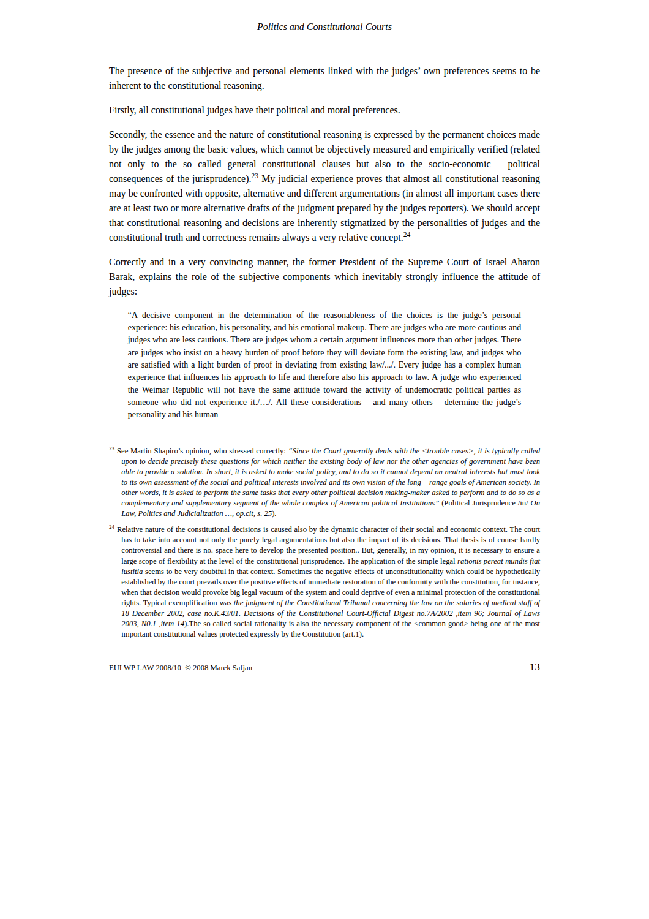Politics and Constitutional Courts
The presence of the subjective and personal elements linked with the judges’ own preferences seems to be inherent to the constitutional reasoning.
Firstly, all constitutional judges have their political and moral preferences.
Secondly, the essence and the nature of constitutional reasoning is expressed by the permanent choices made by the judges among the basic values, which cannot be objectively measured and empirically verified (related not only to the so called general constitutional clauses but also to the socio-economic – political consequences of the jurisprudence).23 My judicial experience proves that almost all constitutional reasoning may be confronted with opposite, alternative and different argumentations (in almost all important cases there are at least two or more alternative drafts of the judgment prepared by the judges reporters). We should accept that constitutional reasoning and decisions are inherently stigmatized by the personalities of judges and the constitutional truth and correctness remains always a very relative concept.24
Correctly and in a very convincing manner, the former President of the Supreme Court of Israel Aharon Barak, explains the role of the subjective components which inevitably strongly influence the attitude of judges:
“A decisive component in the determination of the reasonableness of the choices is the judge’s personal experience: his education, his personality, and his emotional makeup. There are judges who are more cautious and judges who are less cautious. There are judges whom a certain argument influences more than other judges. There are judges who insist on a heavy burden of proof before they will deviate form the existing law, and judges who are satisfied with a light burden of proof in deviating from existing law/.../. Every judge has a complex human experience that influences his approach to life and therefore also his approach to law. A judge who experienced the Weimar Republic will not have the same attitude toward the activity of undemocratic political parties as someone who did not experience it./…/. All these considerations – and many others – determine the judge’s personality and his human
23 See Martin Shapiro’s opinion, who stressed correctly: “Since the Court generally deals with the <trouble cases>, it is typically called upon to decide precisely these questions for which neither the existing body of law nor the other agencies of government have been able to provide a solution. In short, it is asked to make social policy, and to do so it cannot depend on neutral interests but must look to its own assessment of the social and political interests involved and its own vision of the long – range goals of American society. In other words, it is asked to perform the same tasks that every other political decision making-maker asked to perform and to do so as a complementary and supplementary segment of the whole complex of American political Institutions” (Political Jurisprudence /in/ On Law, Politics and Judicialization …, op.cit, s. 25).
24 Relative nature of the constitutional decisions is caused also by the dynamic character of their social and economic context. The court has to take into account not only the purely legal argumentations but also the impact of its decisions. That thesis is of course hardly controversial and there is no. space here to develop the presented position.. But, generally, in my opinion, it is necessary to ensure a large scope of flexibility at the level of the constitutional jurisprudence. The application of the simple legal rationis pereat mundis fiat iustitia seems to be very doubtful in that context. Sometimes the negative effects of unconstitutionality which could be hypothetically established by the court prevails over the positive effects of immediate restoration of the conformity with the constitution, for instance, when that decision would provoke big legal vacuum of the system and could deprive of even a minimal protection of the constitutional rights. Typical exemplification was the judgment of the Constitutional Tribunal concerning the law on the salaries of medical staff of 18 December 2002, case no.K.43/01. Decisions of the Constitutional Court-Official Digest no.7A/2002 ,item 96; Journal of Laws 2003, N0.1 ,item 14).The so called social rationality is also the necessary component of the <common good> being one of the most important constitutional values protected expressly by the Constitution (art.1).
EUI WP LAW 2008/10 © 2008 Marek Safjan 13